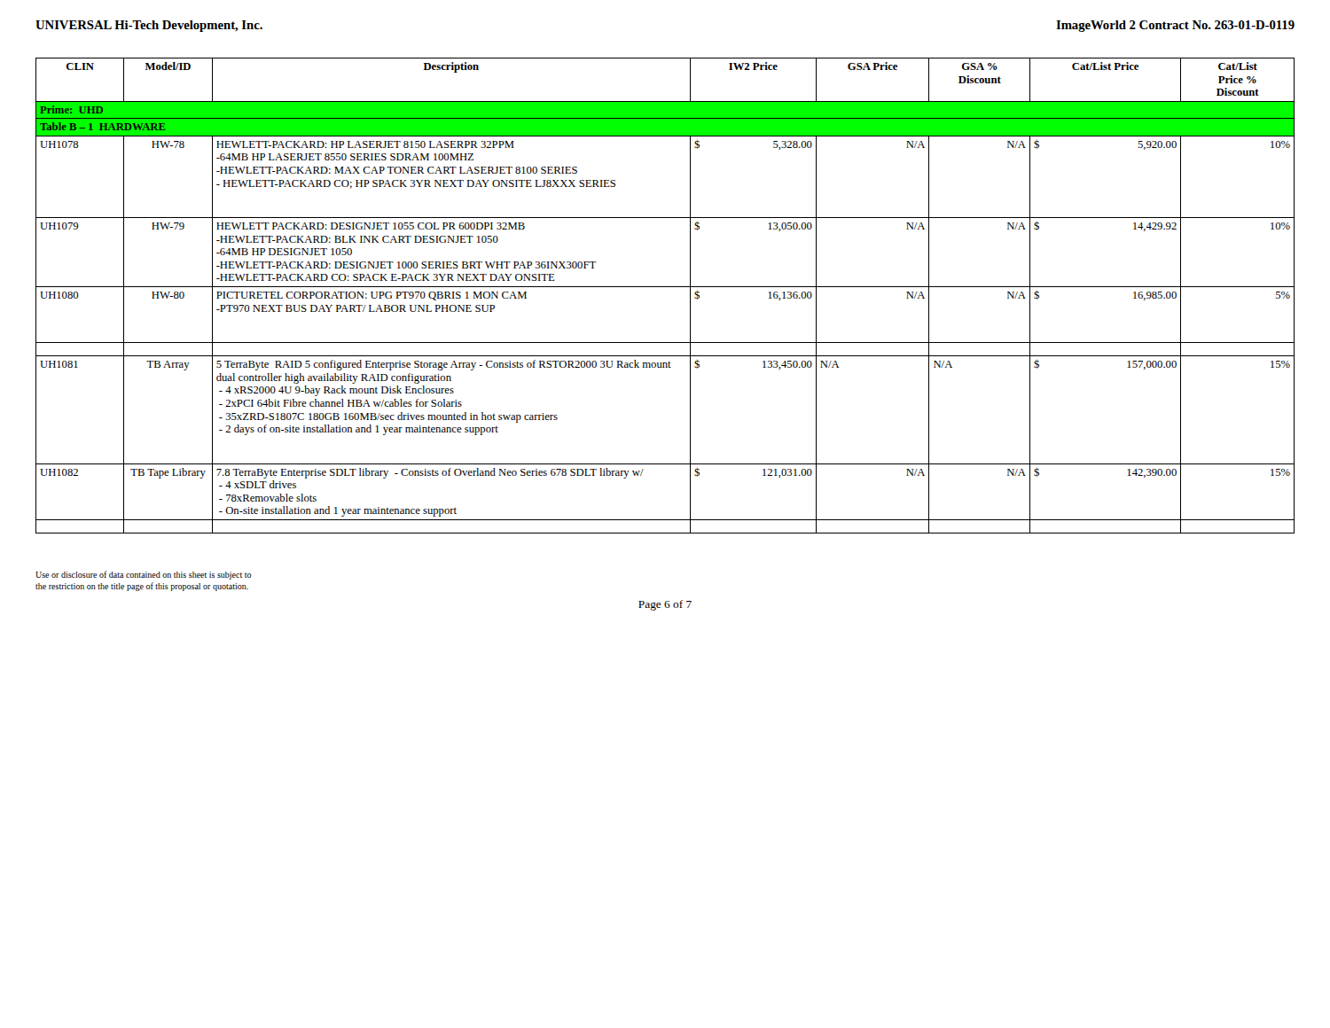UNIVERSAL Hi-Tech Development, Inc.
ImageWorld 2 Contract No. 263-01-D-0119
| Prime: UHD |
| Table B – 1 HARDWARE |
| CLIN | Model/ID | Description | IW2 Price | GSA Price | GSA % Discount | Cat/List Price | Cat/List Price % Discount |
| UH1078 | HW-78 | HEWLETT-PACKARD: HP LASERJET 8150 LASERPR 32PPM -64MB HP LASERJET 8550 SERIES SDRAM 100MHZ -HEWLETT-PACKARD: MAX CAP TONER CART LASERJET 8100 SERIES - HEWLETT-PACKARD CO; HP SPACK 3YR NEXT DAY ONSITE LJ8XXX SERIES | $ 5,328.00 | N/A | N/A | $ 5,920.00 | 10% |
| UH1079 | HW-79 | HEWLETT PACKARD: DESIGNJET 1055 COL PR 600DPI 32MB -HEWLETT-PACKARD: BLK INK CART DESIGNJET 1050 -64MB HP DESIGNJET 1050 -HEWLETT-PACKARD: DESIGNJET 1000 SERIES BRT WHT PAP 36INX300FT -HEWLETT-PACKARD CO: SPACK E-PACK 3YR NEXT DAY ONSITE | $ 13,050.00 | N/A | N/A | $ 14,429.92 | 10% |
| UH1080 | HW-80 | PICTURETEL CORPORATION: UPG PT970 QBRIS 1 MON CAM -PT970 NEXT BUS DAY PART/ LABOR UNL PHONE SUP | $ 16,136.00 | N/A | N/A | $ 16,985.00 | 5% |
| UH1081 | TB Array | 5 TerraByte RAID 5 configured Enterprise Storage Array - Consists of RSTOR2000 3U Rack mount dual controller high availability RAID configuration - 4 xRS2000 4U 9-bay Rack mount Disk Enclosures - 2xPCI 64bit Fibre channel HBA w/cables for Solaris - 35xZRD-S1807C 180GB 160MB/sec drives mounted in hot swap carriers - 2 days of on-site installation and 1 year maintenance support | $ 133,450.00 | N/A | N/A | $ 157,000.00 | 15% |
| UH1082 | TB Tape Library | 7.8 TerraByte Enterprise SDLT library - Consists of Overland Neo Series 678 SDLT library w/ - 4 xSDLT drives - 78xRemovable slots - On-site installation and 1 year maintenance support | $ 121,031.00 | N/A | N/A | $ 142,390.00 | 15% |
Use or disclosure of data contained on this sheet is subject to
the restriction on the title page of this proposal or quotation.
Page 6 of 7